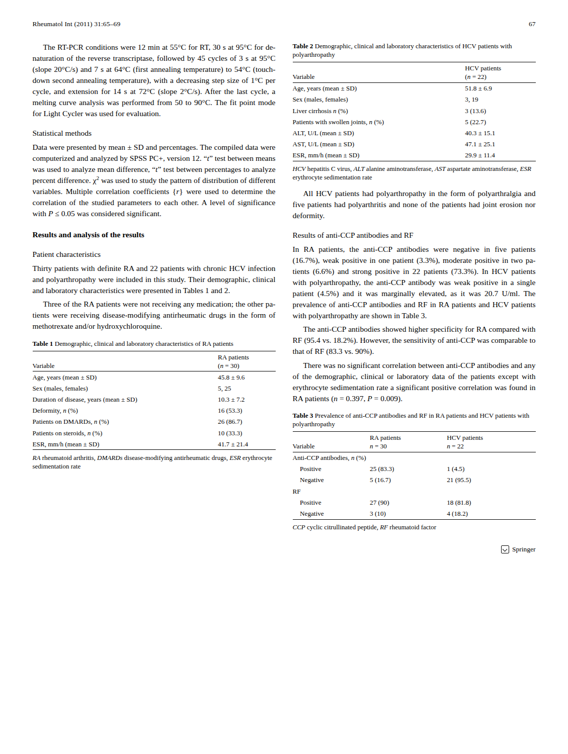Rheumatol Int (2011) 31:65–69
67
The RT-PCR conditions were 12 min at 55°C for RT, 30 s at 95°C for denaturation of the reverse transcriptase, followed by 45 cycles of 3 s at 95°C (slope 20°C/s) and 7 s at 64°C (first annealing temperature) to 54°C (touchdown second annealing temperature), with a decreasing step size of 1°C per cycle, and extension for 14 s at 72°C (slope 2°C/s). After the last cycle, a melting curve analysis was performed from 50 to 90°C. The fit point mode for Light Cycler was used for evaluation.
Statistical methods
Data were presented by mean ± SD and percentages. The compiled data were computerized and analyzed by SPSS PC+, version 12. “t” test between means was used to analyze mean difference, “t” test between percentages to analyze percent difference. χ2 was used to study the pattern of distribution of different variables. Multiple correlation coefficients {r} were used to determine the correlation of the studied parameters to each other. A level of significance with P ≤ 0.05 was considered significant.
Results and analysis of the results
Patient characteristics
Thirty patients with definite RA and 22 patients with chronic HCV infection and polyarthropathy were included in this study. Their demographic, clinical and laboratory characteristics were presented in Tables 1 and 2.
Three of the RA patients were not receiving any medication; the other patients were receiving disease-modifying antirheumatic drugs in the form of methotrexate and/or hydroxychloroquine.
Table 1 Demographic, clinical and laboratory characteristics of RA patients
| Variable | RA patients ( n = 30) |
| --- | --- |
| Age, years (mean ± SD) | 45.8 ± 9.6 |
| Sex (males, females) | 5, 25 |
| Duration of disease, years (mean ± SD) | 10.3 ± 7.2 |
| Deformity, n (%) | 16 (53.3) |
| Patients on DMARDs, n (%) | 26 (86.7) |
| Patients on steroids, n (%) | 10 (33.3) |
| ESR, mm/h (mean ± SD) | 41.7 ± 21.4 |
RA rheumatoid arthritis, DMARDs disease-modifying antirheumatic drugs, ESR erythrocyte sedimentation rate
Table 2 Demographic, clinical and laboratory characteristics of HCV patients with polyarthropathy
| Variable | HCV patients ( n = 22) |
| --- | --- |
| Age, years (mean ± SD) | 51.8 ± 6.9 |
| Sex (males, females) | 3, 19 |
| Liver cirrhosis n (%) | 3 (13.6) |
| Patients with swollen joints, n (%) | 5 (22.7) |
| ALT, U/L (mean ± SD) | 40.3 ± 15.1 |
| AST, U/L (mean ± SD) | 47.1 ± 25.1 |
| ESR, mm/h (mean ± SD) | 29.9 ± 11.4 |
HCV hepatitis C virus, ALT alanine aminotransferase, AST aspartate aminotransferase, ESR erythrocyte sedimentation rate
All HCV patients had polyarthropathy in the form of polyarthralgia and five patients had polyarthritis and none of the patients had joint erosion nor deformity.
Results of anti-CCP antibodies and RF
In RA patients, the anti-CCP antibodies were negative in five patients (16.7%), weak positive in one patient (3.3%), moderate positive in two patients (6.6%) and strong positive in 22 patients (73.3%). In HCV patients with polyarthropathy, the anti-CCP antibody was weak positive in a single patient (4.5%) and it was marginally elevated, as it was 20.7 U/ml. The prevalence of anti-CCP antibodies and RF in RA patients and HCV patients with polyarthropathy are shown in Table 3.
The anti-CCP antibodies showed higher specificity for RA compared with RF (95.4 vs. 18.2%). However, the sensitivity of anti-CCP was comparable to that of RF (83.3 vs. 90%).
There was no significant correlation between anti-CCP antibodies and any of the demographic, clinical or laboratory data of the patients except with erythrocyte sedimentation rate a significant positive correlation was found in RA patients (n = 0.397, P = 0.009).
Table 3 Prevalence of anti-CCP antibodies and RF in RA patients and HCV patients with polyarthropathy
| Variable | RA patients n = 30 | HCV patients n = 22 |
| --- | --- | --- |
| Anti-CCP antibodies, n (%) |
| Positive | 25 (83.3) | 1 (4.5) |
| Negative | 5 (16.7) | 21 (95.5) |
| RF |
| Positive | 27 (90) | 18 (81.8) |
| Negative | 3 (10) | 4 (18.2) |
CCP cyclic citrullinated peptide, RF rheumatoid factor
Springer